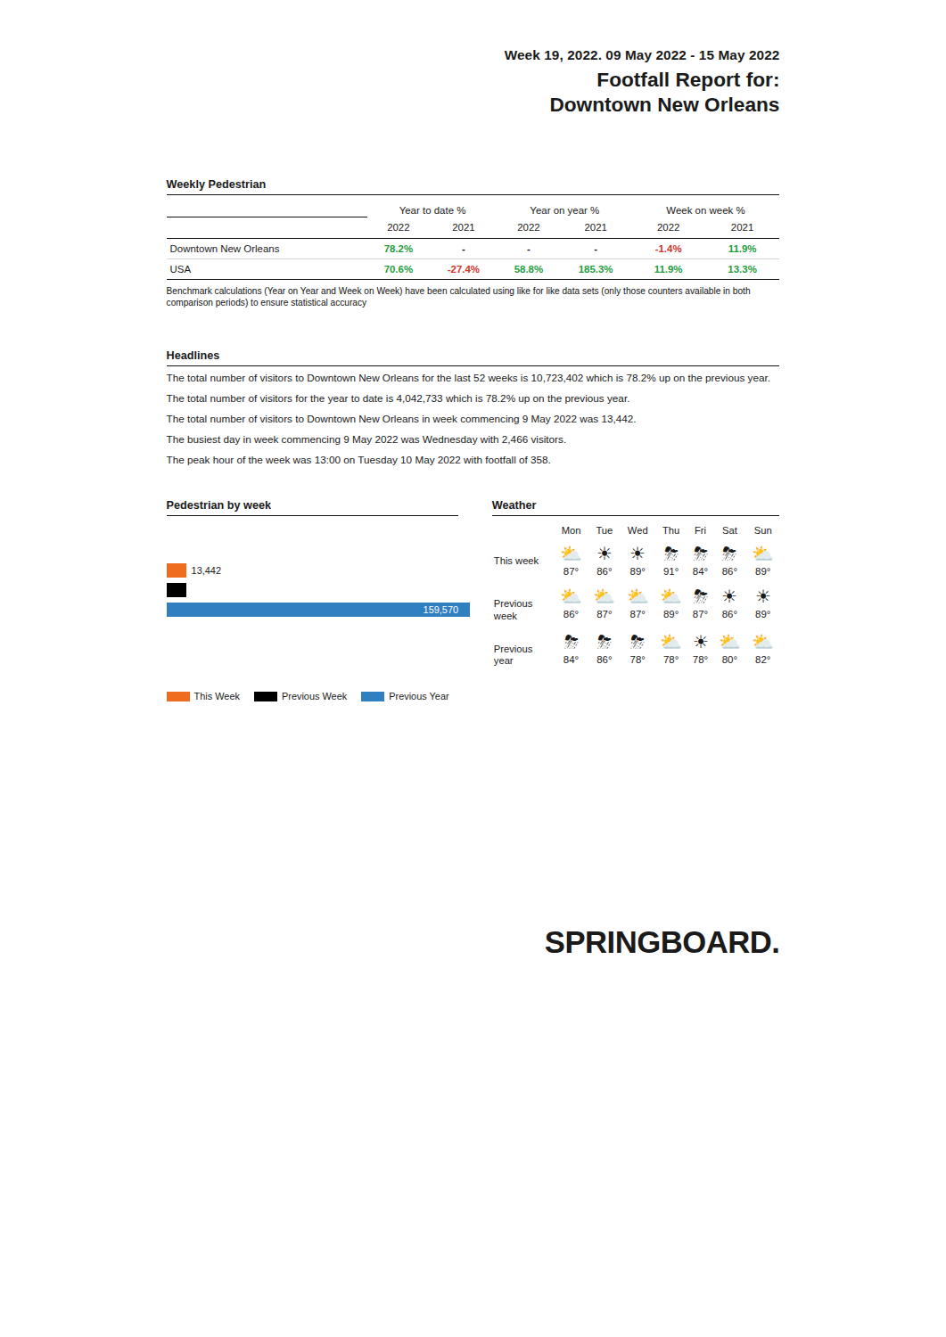Week 19, 2022. 09 May 2022 - 15 May 2022
Footfall Report for:
Downtown New Orleans
Weekly Pedestrian
| | Year to date % | Year on year % | Week on week % |
| --- | --- | --- | --- |
| | 2022 | 2021 | 2022 | 2021 | 2022 | 2021 |
| Downtown New Orleans | 78.2% | - | - | - | -1.4% | 11.9% |
| USA | 70.6% | -27.4% | 58.8% | 185.3% | 11.9% | 13.3% |
Benchmark calculations (Year on Year and Week on Week) have been calculated using like for like data sets (only those counters available in both comparison periods) to ensure statistical accuracy
Headlines
The total number of visitors to Downtown New Orleans for the last 52 weeks is 10,723,402 which is 78.2% up on the previous year.
The total number of visitors for the year to date is 4,042,733 which is 78.2% up on the previous year.
The total number of visitors to Downtown New Orleans in week commencing 9 May 2022 was 13,442.
The busiest day in week commencing 9 May 2022 was Wednesday with 2,466 visitors.
The peak hour of the week was 13:00 on Tuesday 10 May 2022 with footfall of 358.
Pedestrian by week
13,442
159,570
This Week Previous Week Previous Year
Weather
| | Mon | Tue | Wed | Thu | Fri | Sat | Sun |
| --- | --- | --- | --- | --- | --- | --- | --- |
| This week | ⛅ 87° | ☀ 86° | ☀ 89° | ⛈ 91° | ⛈ 84° | ⛈ 86° | ⛅ 89° |
| Previous week | ⛅ 86° | ⛅ 87° | ⛅ 87° | ⛅ 89° | ⛈ 87° | ☀ 86° | ☀ 89° |
| Previous year | ⛈ 84° | ⛈ 86° | ⛈ 78° | ⛅ 78° | ☀ 78° | ⛅ 80° | ⛅ 82° |
SPRINGBOARD.